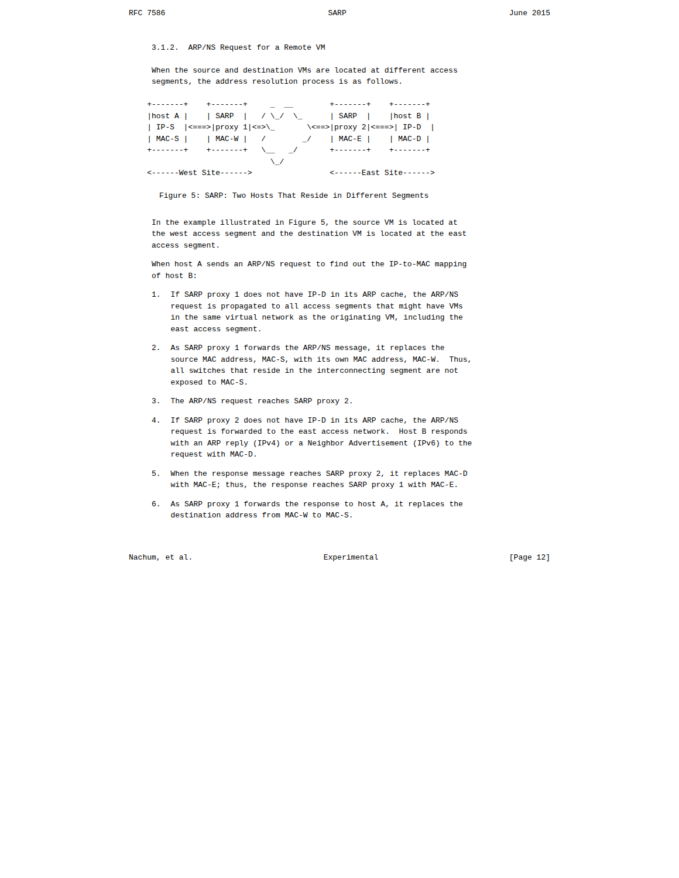RFC 7586 SARP June 2015
3.1.2. ARP/NS Request for a Remote VM
When the source and destination VMs are located at different access
segments, the address resolution process is as follows.
    +-------+    +-------+     _  __        +-------+    +-------+
    |host A |    | SARP  |   / \_/  \_      | SARP  |    |host B |
    | IP-S  |<===>|proxy 1|<=>\_       \<==>|proxy 2|<===>| IP-D  |
    | MAC-S |    | MAC-W |   /        _/    | MAC-E |    | MAC-D |
    +-------+    +-------+   \__   _/       +-------+    +-------+
                               \_/
    <------West Site------>                 <------East Site------>
Figure 5: SARP: Two Hosts That Reside in Different Segments
In the example illustrated in Figure 5, the source VM is located at
the west access segment and the destination VM is located at the east
access segment.
When host A sends an ARP/NS request to find out the IP-to-MAC mapping
of host B:
1. If SARP proxy 1 does not have IP-D in its ARP cache, the ARP/NS
request is propagated to all access segments that might have VMs
in the same virtual network as the originating VM, including the
east access segment.
2. As SARP proxy 1 forwards the ARP/NS message, it replaces the
source MAC address, MAC-S, with its own MAC address, MAC-W. Thus,
all switches that reside in the interconnecting segment are not
exposed to MAC-S.
3. The ARP/NS request reaches SARP proxy 2.
4. If SARP proxy 2 does not have IP-D in its ARP cache, the ARP/NS
request is forwarded to the east access network. Host B responds
with an ARP reply (IPv4) or a Neighbor Advertisement (IPv6) to the
request with MAC-D.
5. When the response message reaches SARP proxy 2, it replaces MAC-D
with MAC-E; thus, the response reaches SARP proxy 1 with MAC-E.
6. As SARP proxy 1 forwards the response to host A, it replaces the
destination address from MAC-W to MAC-S.
Nachum, et al. Experimental [Page 12]